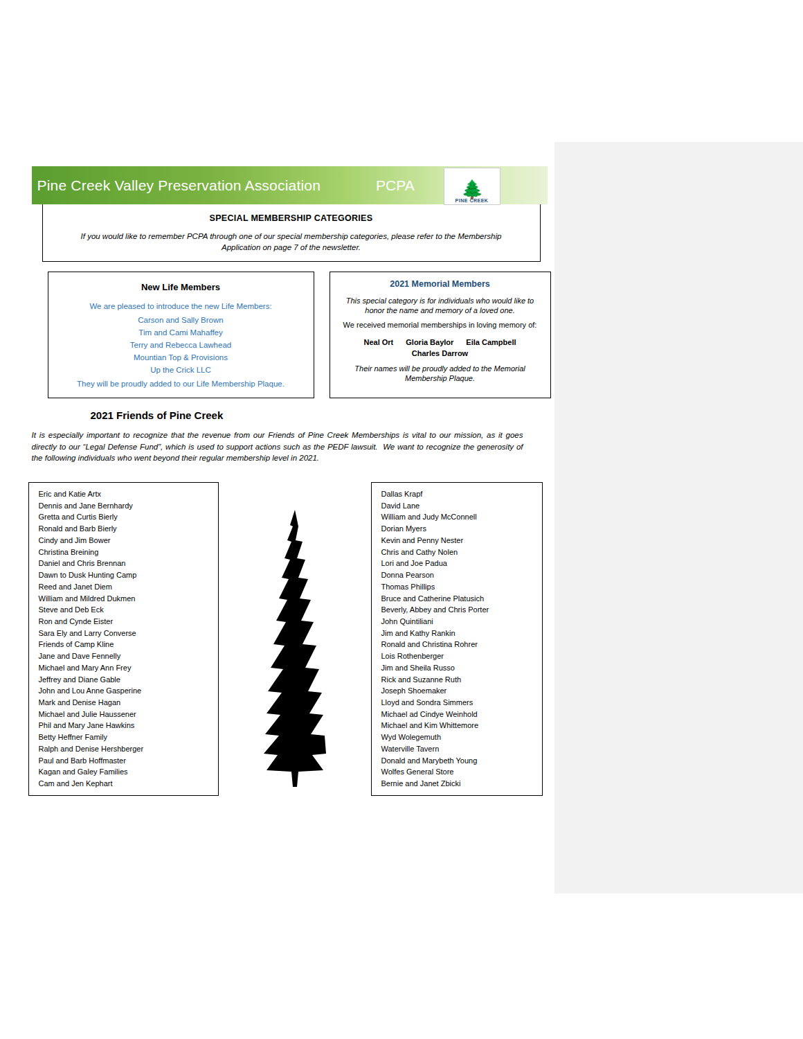Pine Creek Valley Preservation Association PCPA
🌲
PINE CREEK
SPECIAL MEMBERSHIP CATEGORIES
If you would like to remember PCPA through one of our special membership categories, please refer to the Membership Application on page 7 of the newsletter.
New Life Members
We are pleased to introduce the new Life Members:
Carson and Sally Brown
Tim and Cami Mahaffey
Terry and Rebecca Lawhead
Mountian Top & Provisions
Up the Crick LLC
They will be proudly added to our Life Membership Plaque.
2021 Memorial Members
This special category is for individuals who would like to honor the name and memory of a loved one.
We received memorial memberships in loving memory of:
Neal Ort Gloria Baylor Eila Campbell
Charles Darrow
Their names will be proudly added to the Memorial Membership Plaque.
2021 Friends of Pine Creek
It is especially important to recognize that the revenue from our Friends of Pine Creek Memberships is vital to our mission, as it goes directly to our “Legal Defense Fund”, which is used to support actions such as the PEDF lawsuit. We want to recognize the generosity of the following individuals who went beyond their regular membership level in 2021.
Eric and Katie Artx
Dennis and Jane Bernhardy
Gretta and Curtis Bierly
Ronald and Barb Bierly
Cindy and Jim Bower
Christina Breining
Daniel and Chris Brennan
Dawn to Dusk Hunting Camp
Reed and Janet Diem
William and Mildred Dukmen
Steve and Deb Eck
Ron and Cynde Eister
Sara Ely and Larry Converse
Friends of Camp Kline
Jane and Dave Fennelly
Michael and Mary Ann Frey
Jeffrey and Diane Gable
John and Lou Anne Gasperine
Mark and Denise Hagan
Michael and Julie Haussener
Phil and Mary Jane Hawkins
Betty Heffner Family
Ralph and Denise Hershberger
Paul and Barb Hoffmaster
Kagan and Galey Families
Cam and Jen Kephart
Dallas Krapf
David Lane
William and Judy McConnell
Dorian Myers
Kevin and Penny Nester
Chris and Cathy Nolen
Lori and Joe Padua
Donna Pearson
Thomas Phillips
Bruce and Catherine Platusich
Beverly, Abbey and Chris Porter
John Quintiliani
Jim and Kathy Rankin
Ronald and Christina Rohrer
Lois Rothenberger
Jim and Sheila Russo
Rick and Suzanne Ruth
Joseph Shoemaker
Lloyd and Sondra Simmers
Michael ad Cindye Weinhold
Michael and Kim Whittemore
Wyd Wolegemuth
Waterville Tavern
Donald and Marybeth Young
Wolfes General Store
Bernie and Janet Zbicki